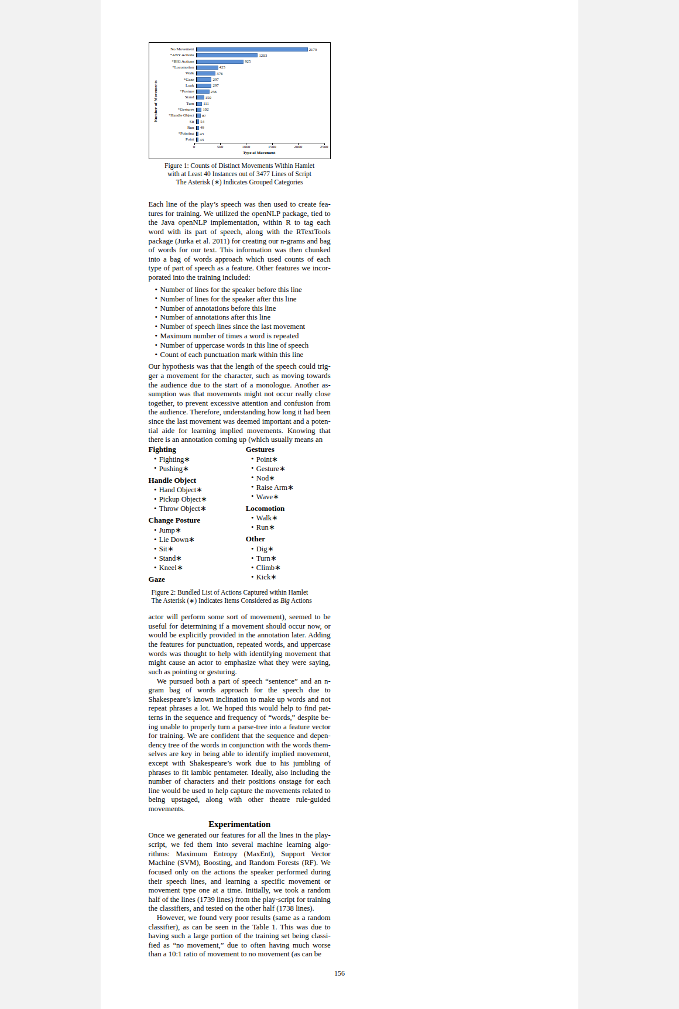Number of Movements
No Movement
2179
*ANY Actions
1203
*BIG Actions
925
*Locomotion
425
Walk
376
*Gaze
297
Look
297
*Posture
256
Stand
150
Turn
111
*Gestures
102
*Handle Object
87
Sit
54
Run
49
*Pointing
43
Point
43
0 500 1000 1500 2000 2500
Type of Movement
Figure 1: Counts of Distinct Movements Within Hamlet
with at Least 40 Instances out of 3477 Lines of Script
The Asterisk (∗) Indicates Grouped Categories
Each line of the play’s speech was then used to create features for training. We utilized the openNLP package, tied to the Java openNLP implementation, within R to tag each word with its part of speech, along with the RTextTools package (Jurka et al. 2011) for creating our n-grams and bag of words for our text. This information was then chunked into a bag of words approach which used counts of each type of part of speech as a feature. Other features we incorporated into the training included:
Number of lines for the speaker before this line
Number of lines for the speaker after this line
Number of annotations before this line
Number of annotations after this line
Number of speech lines since the last movement
Maximum number of times a word is repeated
Number of uppercase words in this line of speech
Count of each punctuation mark within this line
Our hypothesis was that the length of the speech could trigger a movement for the character, such as moving towards the audience due to the start of a monologue. Another assumption was that movements might not occur really close together, to prevent excessive attention and confusion from the audience. Therefore, understanding how long it had been since the last movement was deemed important and a potential aide for learning implied movements. Knowing that there is an annotation coming up (which usually means an
Fighting
Fighting∗
Pushing∗
Handle Object
Hand Object∗
Pickup Object∗
Throw Object∗
Change Posture
Jump∗
Lie Down∗
Sit∗
Stand∗
Kneel∗
Gaze
Gestures
Point∗
Gesture∗
Nod∗
Raise Arm∗
Wave∗
Locomotion
Walk∗
Run∗
Other
Dig∗
Turn∗
Climb∗
Kick∗
Figure 2: Bundled List of Actions Captured within Hamlet
The Asterisk (∗) Indicates Items Considered as Big Actions
actor will perform some sort of movement), seemed to be useful for determining if a movement should occur now, or would be explicitly provided in the annotation later. Adding the features for punctuation, repeated words, and uppercase words was thought to help with identifying movement that might cause an actor to emphasize what they were saying, such as pointing or gesturing.
We pursued both a part of speech “sentence” and an n-gram bag of words approach for the speech due to Shakespeare’s known inclination to make up words and not repeat phrases a lot. We hoped this would help to find patterns in the sequence and frequency of “words,” despite being unable to properly turn a parse-tree into a feature vector for training. We are confident that the sequence and dependency tree of the words in conjunction with the words themselves are key in being able to identify implied movement, except with Shakespeare’s work due to his jumbling of phrases to fit iambic pentameter. Ideally, also including the number of characters and their positions onstage for each line would be used to help capture the movements related to being upstaged, along with other theatre rule-guided movements.
Experimentation
Once we generated our features for all the lines in the play-script, we fed them into several machine learning algorithms: Maximum Entropy (MaxEnt), Support Vector Machine (SVM), Boosting, and Random Forests (RF). We focused only on the actions the speaker performed during their speech lines, and learning a specific movement or movement type one at a time. Initially, we took a random half of the lines (1739 lines) from the play-script for training the classifiers, and tested on the other half (1738 lines).
However, we found very poor results (same as a random classifier), as can be seen in the Table 1. This was due to having such a large portion of the training set being classified as “no movement,” due to often having much worse than a 10:1 ratio of movement to no movement (as can be
156